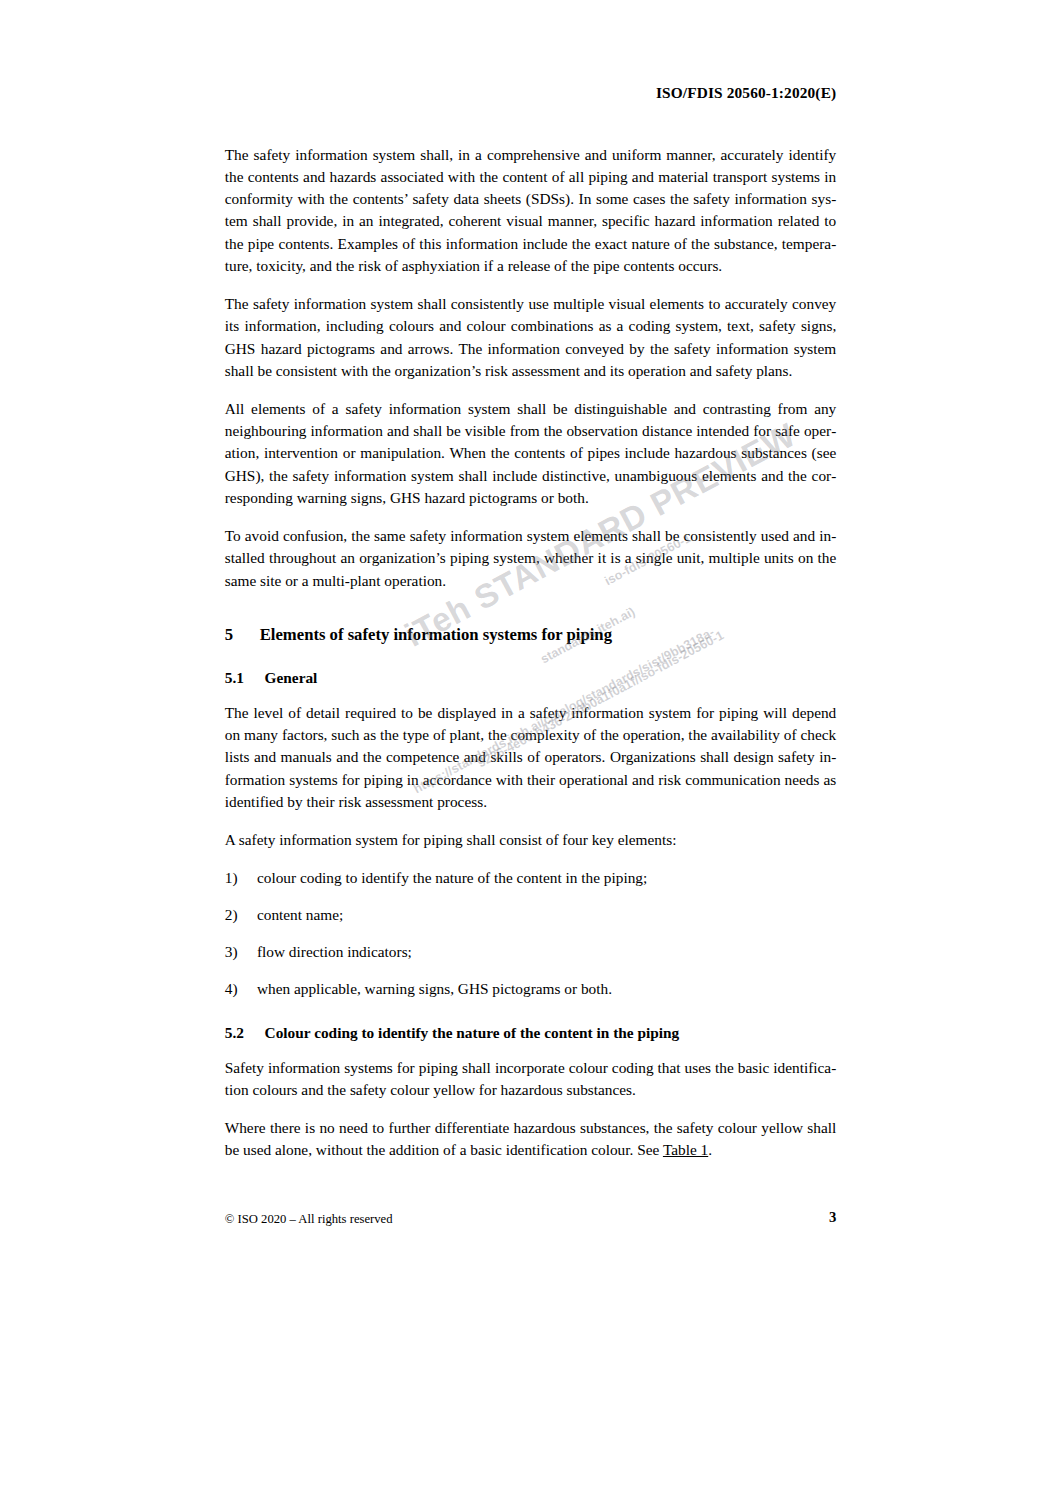iTeh STANDARD PREVIEW
https://standards.iteh.ai/catalog/standards/sist/9bb318a-
9226-4e60-b436-2e0b0a1f0a1f/iso-fdis-20560-1
standards.iteh.ai)
iso-fdis-20560-1
ISO/FDIS 20560-1:2020(E)
The safety information system shall, in a comprehensive and uniform manner, accurately identify the contents and hazards associated with the content of all piping and material transport systems in conformity with the contents’ safety data sheets (SDSs). In some cases the safety information system shall provide, in an integrated, coherent visual manner, specific hazard information related to the pipe contents. Examples of this information include the exact nature of the substance, temperature, toxicity, and the risk of asphyxiation if a release of the pipe contents occurs.
The safety information system shall consistently use multiple visual elements to accurately convey its information, including colours and colour combinations as a coding system, text, safety signs, GHS hazard pictograms and arrows. The information conveyed by the safety information system shall be consistent with the organization’s risk assessment and its operation and safety plans.
All elements of a safety information system shall be distinguishable and contrasting from any neighbouring information and shall be visible from the observation distance intended for safe operation, intervention or manipulation. When the contents of pipes include hazardous substances (see GHS), the safety information system shall include distinctive, unambiguous elements and the corresponding warning signs, GHS hazard pictograms or both.
To avoid confusion, the same safety information system elements shall be consistently used and installed throughout an organization’s piping system, whether it is a single unit, multiple units on the same site or a multi-plant operation.
5 Elements of safety information systems for piping
5.1 General
The level of detail required to be displayed in a safety information system for piping will depend on many factors, such as the type of plant, the complexity of the operation, the availability of check lists and manuals and the competence and skills of operators. Organizations shall design safety information systems for piping in accordance with their operational and risk communication needs as identified by their risk assessment process.
A safety information system for piping shall consist of four key elements:
1) colour coding to identify the nature of the content in the piping;
2) content name;
3) flow direction indicators;
4) when applicable, warning signs, GHS pictograms or both.
5.2 Colour coding to identify the nature of the content in the piping
Safety information systems for piping shall incorporate colour coding that uses the basic identification colours and the safety colour yellow for hazardous substances.
Where there is no need to further differentiate hazardous substances, the safety colour yellow shall be used alone, without the addition of a basic identification colour. See Table 1.
© ISO 2020 – All rights reserved
3